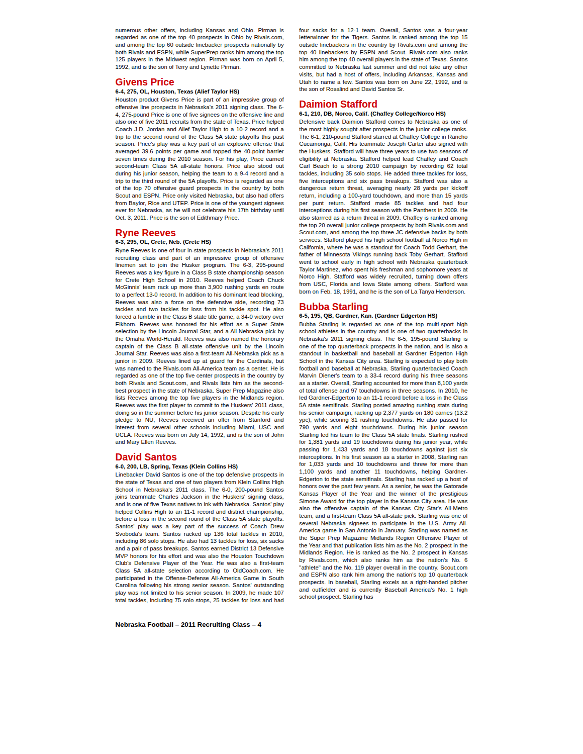numerous other offers, including Kansas and Ohio. Pirman is regarded as one of the top 40 prospects in Ohio by Rivals.com, and among the top 60 outside linebacker prospects nationally by both Rivals and ESPN, while SuperPrep ranks him among the top 125 players in the Midwest region. Pirman was born on April 5, 1992, and is the son of Terry and Lynette Pirman.
Givens Price
6-4, 275, OL, Houston, Texas (Alief Taylor HS)
Houston product Givens Price is part of an impressive group of offensive line prospects in Nebraska's 2011 signing class. The 6-4, 275-pound Price is one of five signees on the offensive line and also one of five 2011 recruits from the state of Texas. Price helped Coach J.D. Jordan and Alief Taylor High to a 10-2 record and a trip to the second round of the Class 5A state playoffs this past season. Price's play was a key part of an explosive offense that averaged 39.6 points per game and topped the 40-point barrier seven times during the 2010 season. For his play, Price earned second-team Class 5A all-state honors. Price also stood out during his junior season, helping the team to a 9-4 record and a trip to the third round of the 5A playoffs. Price is regarded as one of the top 70 offensive guard prospects in the country by both Scout and ESPN. Price only visited Nebraska, but also had offers from Baylor, Rice and UTEP. Price is one of the youngest signees ever for Nebraska, as he will not celebrate his 17th birthday until Oct. 3, 2011. Price is the son of Edithmary Price.
Ryne Reeves
6-3, 295, OL, Crete, Neb. (Crete HS)
Ryne Reeves is one of four in-state prospects in Nebraska's 2011 recruiting class and part of an impressive group of offensive linemen set to join the Husker program. The 6-3, 295-pound Reeves was a key figure in a Class B state championship season for Crete High School in 2010. Reeves helped Coach Chuck McGinnis' team rack up more than 3,900 rushing yards en route to a perfect 13-0 record. In addition to his dominant lead blocking, Reeves was also a force on the defensive side, recording 73 tackles and two tackles for loss from his tackle spot. He also forced a fumble in the Class B state title game, a 34-0 victory over Elkhorn. Reeves was honored for his effort as a Super State selection by the Lincoln Journal Star, and a All-Nebraska pick by the Omaha World-Herald. Reeves was also named the honorary captain of the Class B all-state offensive unit by the Lincoln Journal Star. Reeves was also a first-team All-Nebraska pick as a junior in 2009. Reeves lined up at guard for the Cardinals, but was named to the Rivals.com All-America team as a center. He is regarded as one of the top five center prospects in the country by both Rivals and Scout.com, and Rivals lists him as the second-best prospect in the state of Nebraska. Super Prep Magazine also lists Reeves among the top five players in the Midlands region. Reeves was the first player to commit to the Huskers' 2011 class, doing so in the summer before his junior season. Despite his early pledge to NU, Reeves received an offer from Stanford and interest from several other schools including Miami, USC and UCLA. Reeves was born on July 14, 1992, and is the son of John and Mary Ellen Reeves.
David Santos
6-0, 200, LB, Spring, Texas (Klein Collins HS)
Linebacker David Santos is one of the top defensive prospects in the state of Texas and one of two players from Klein Collins High School in Nebraska's 2011 class. The 6-0, 200-pound Santos joins teammate Charles Jackson in the Huskers' signing class, and is one of five Texas natives to ink with Nebraska. Santos' play helped Collins High to an 11-1 record and district championship, before a loss in the second round of the Class 5A state playoffs. Santos' play was a key part of the success of Coach Drew Svoboda's team. Santos racked up 136 total tackles in 2010, including 86 solo stops. He also had 13 tackles for loss, six sacks and a pair of pass breakups. Santos earned District 13 Defensive MVP honors for his effort and was also the Houston Touchdown Club's Defensive Player of the Year. He was also a first-team Class 5A all-state selection according to OldCoach.com. He participated in the Offense-Defense All-America Game in South Carolina following his strong senior season. Santos' outstanding play was not limited to his senior season. In 2009, he made 107 total tackles, including 75 solo stops, 25 tackles for loss and had four sacks for a 12-1 team. Overall, Santos was a four-year letterwinner for the Tigers. Santos is ranked among the top 15 outside linebackers in the country by Rivals.com and among the top 40 linebackers by ESPN and Scout. Rivals.com also ranks him among the top 40 overall players in the state of Texas. Santos committed to Nebraska last summer and did not take any other visits, but had a host of offers, including Arkansas, Kansas and Utah to name a few. Santos was born on June 22, 1992, and is the son of Rosalind and David Santos Sr.
Daimion Stafford
6-1, 210, DB, Norco, Calif. (Chaffey College/Norco HS)
Defensive back Daimion Stafford comes to Nebraska as one of the most highly sought-after prospects in the junior-college ranks. The 6-1, 210-pound Stafford starred at Chaffey College in Rancho Cucamonga, Calif. His teammate Joseph Carter also signed with the Huskers. Stafford will have three years to use two seasons of eligibility at Nebraska. Stafford helped lead Chaffey and Coach Carl Beach to a strong 2010 campaign by recording 62 total tackles, including 35 solo stops. He added three tackles for loss, five interceptions and six pass breakups. Stafford was also a dangerous return threat, averaging nearly 28 yards per kickoff return, including a 100-yard touchdown, and more than 15 yards per punt return. Stafford made 85 tackles and had four interceptions during his first season with the Panthers in 2009. He also starrred as a return threat in 2009. Chaffey is ranked among the top 20 overall junior college prospects by both Rivals.com and Scout.com, and among the top three JC defensive backs by both services. Stafford played his high school football at Norco High in California, where he was a standout for Coach Todd Gerhart, the father of Minnesota Vikings running back Toby Gerhart. Stafford went to school early in high school with Nebraska quarterback Taylor Martinez, who spent his freshman and sophomore years at Norco High. Stafford was widely recruited, turning down offers from USC, Florida and Iowa State among others. Stafford was born on Feb. 18, 1991, and he is the son of La Tanya Henderson.
Bubba Starling
6-5, 195, QB, Gardner, Kan. (Gardner Edgerton HS)
Bubba Starling is regarded as one of the top multi-sport high school athletes in the country and is one of two quarterbacks in Nebraska's 2011 signing class. The 6-5, 195-pound Starling is one of the top quarterback prospects in the nation, and is also a standout in basketball and baseball at Gardner Edgerton High School in the Kansas City area. Starling is expected to play both football and baseball at Nebraska. Starling quarterbacked Coach Marvin Diener's team to a 33-4 record during his three seasons as a starter. Overall, Starling accounted for more than 8,100 yards of total offense and 97 touchdowns in three seasons. In 2010, he led Gardner-Edgerton to an 11-1 record before a loss in the Class 5A state semifinals. Starling posted amazing rushing stats during his senior campaign, racking up 2,377 yards on 180 carries (13.2 ypc), while scoring 31 rushing touchdowns. He also passed for 790 yards and eight touchdowns. During his junior season Starling led his team to the Class 5A state finals. Starling rushed for 1,381 yards and 19 touchdowns during his junior year, while passing for 1,433 yards and 18 touchdowns against just six interceptions. In his first season as a starter in 2008, Starling ran for 1,033 yards and 10 touchdowns and threw for more than 1,100 yards and another 11 touchdowns, helping Gardner-Edgerton to the state semifinals. Starling has racked up a host of honors over the past few years. As a senior, he was the Gatorade Kansas Player of the Year and the winner of the prestigious Simone Award for the top player in the Kansas City area. He was also the offensive captain of the Kansas City Star's All-Metro team, and a first-team Class 5A all-state pick. Starling was one of several Nebraska signees to participate in the U.S. Army All-America game in San Antonio in January. Starling was named as the Super Prep Magazine Midlands Region Offensive Player of the Year and that publication lists him as the No. 2 prospect in the Midlands Region. He is ranked as the No. 2 prospect in Kansas by Rivals.com, which also ranks him as the nation's No. 6 "athlete" and the No. 119 player overall in the country. Scout.com and ESPN also rank him among the nation's top 10 quarterback prospects. In baseball, Starling excels as a right-handed pitcher and outfielder and is currently Baseball America's No. 1 high school prospect. Starling has
Nebraska Football – 2011 Recruiting Class – 4